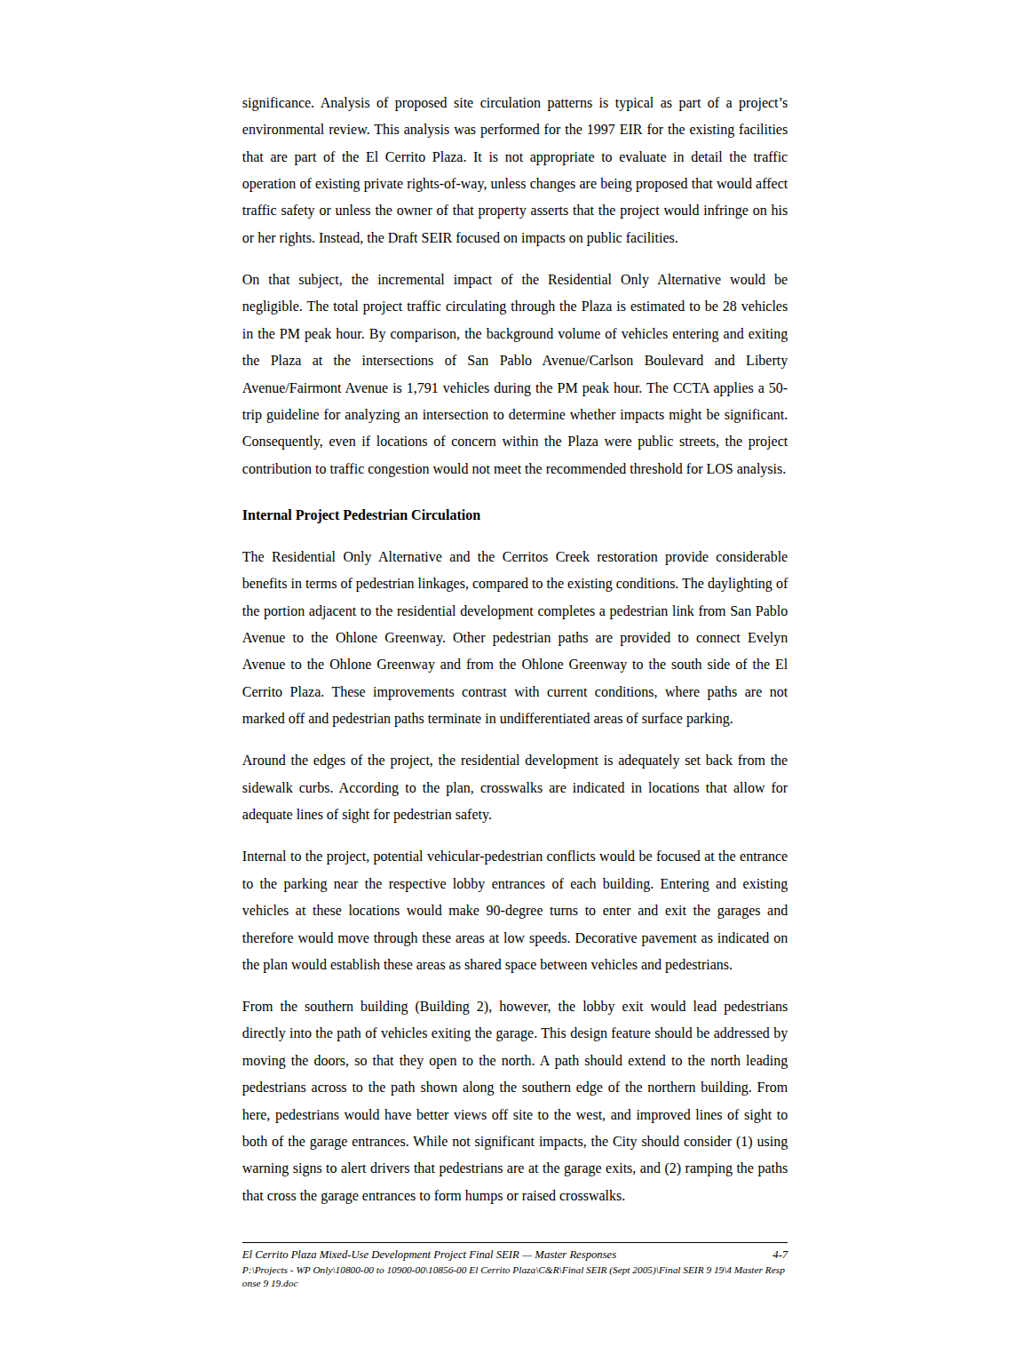significance. Analysis of proposed site circulation patterns is typical as part of a project’s environmental review. This analysis was performed for the 1997 EIR for the existing facilities that are part of the El Cerrito Plaza. It is not appropriate to evaluate in detail the traffic operation of existing private rights-of-way, unless changes are being proposed that would affect traffic safety or unless the owner of that property asserts that the project would infringe on his or her rights. Instead, the Draft SEIR focused on impacts on public facilities.
On that subject, the incremental impact of the Residential Only Alternative would be negligible. The total project traffic circulating through the Plaza is estimated to be 28 vehicles in the PM peak hour. By comparison, the background volume of vehicles entering and exiting the Plaza at the intersections of San Pablo Avenue/Carlson Boulevard and Liberty Avenue/Fairmont Avenue is 1,791 vehicles during the PM peak hour. The CCTA applies a 50-trip guideline for analyzing an intersection to determine whether impacts might be significant. Consequently, even if locations of concern within the Plaza were public streets, the project contribution to traffic congestion would not meet the recommended threshold for LOS analysis.
Internal Project Pedestrian Circulation
The Residential Only Alternative and the Cerritos Creek restoration provide considerable benefits in terms of pedestrian linkages, compared to the existing conditions. The daylighting of the portion adjacent to the residential development completes a pedestrian link from San Pablo Avenue to the Ohlone Greenway. Other pedestrian paths are provided to connect Evelyn Avenue to the Ohlone Greenway and from the Ohlone Greenway to the south side of the El Cerrito Plaza. These improvements contrast with current conditions, where paths are not marked off and pedestrian paths terminate in undifferentiated areas of surface parking.
Around the edges of the project, the residential development is adequately set back from the sidewalk curbs. According to the plan, crosswalks are indicated in locations that allow for adequate lines of sight for pedestrian safety.
Internal to the project, potential vehicular-pedestrian conflicts would be focused at the entrance to the parking near the respective lobby entrances of each building. Entering and existing vehicles at these locations would make 90-degree turns to enter and exit the garages and therefore would move through these areas at low speeds. Decorative pavement as indicated on the plan would establish these areas as shared space between vehicles and pedestrians.
From the southern building (Building 2), however, the lobby exit would lead pedestrians directly into the path of vehicles exiting the garage. This design feature should be addressed by moving the doors, so that they open to the north. A path should extend to the north leading pedestrians across to the path shown along the southern edge of the northern building. From here, pedestrians would have better views off site to the west, and improved lines of sight to both of the garage entrances. While not significant impacts, the City should consider (1) using warning signs to alert drivers that pedestrians are at the garage exits, and (2) ramping the paths that cross the garage entrances to form humps or raised crosswalks.
El Cerrito Plaza Mixed-Use Development Project Final SEIR — Master Responses 4-7
P:\Projects - WP Only\10800-00 to 10900-00\10856-00 El Cerrito Plaza\C&R\Final SEIR (Sept 2005)\Final SEIR 9 19\4 Master Response 9 19.doc